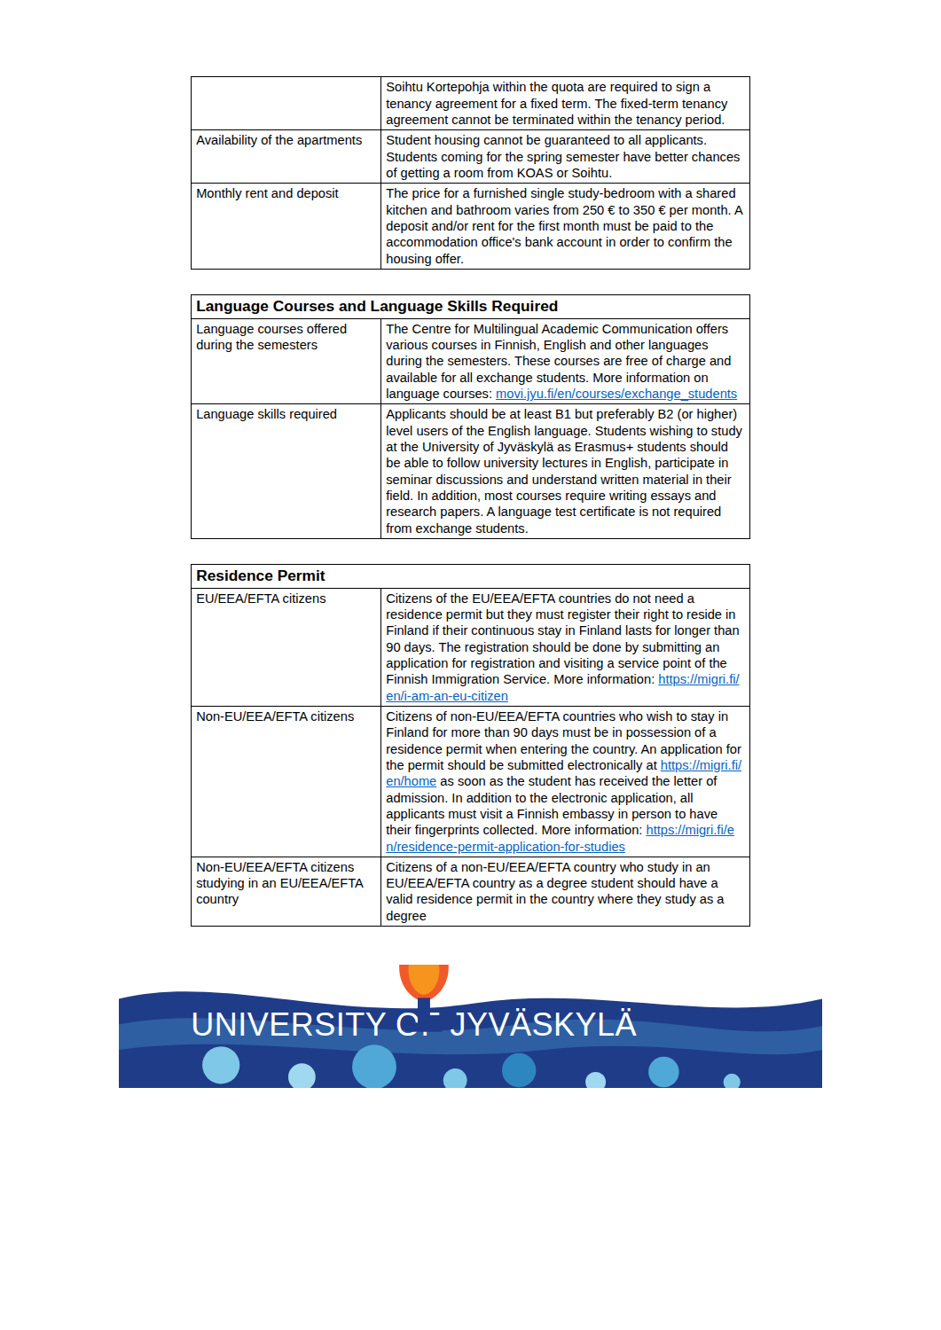| | Soihtu Kortepohja within the quota are required to sign a tenancy agreement for a fixed term. The fixed-term tenancy agreement cannot be terminated within the tenancy period. |
| Availability of the apartments | Student housing cannot be guaranteed to all applicants. Students coming for the spring semester have better chances of getting a room from KOAS or Soihtu. |
| Monthly rent and deposit | The price for a furnished single study-bedroom with a shared kitchen and bathroom varies from 250 € to 350 € per month. A deposit and/or rent for the first month must be paid to the accommodation office's bank account in order to confirm the housing offer. |
| Language Courses and Language Skills Required |
| Language courses offered during the semesters | The Centre for Multilingual Academic Communication offers various courses in Finnish, English and other languages during the semesters. These courses are free of charge and available for all exchange students. More information on language courses: movi.jyu.fi/en/courses/exchange_students |
| Language skills required | Applicants should be at least B1 but preferably B2 (or higher) level users of the English language. Students wishing to study at the University of Jyväskylä as Erasmus+ students should be able to follow university lectures in English, participate in seminar discussions and understand written material in their field. In addition, most courses require writing essays and research papers. A language test certificate is not required from exchange students. |
| Residence Permit |
| EU/EEA/EFTA citizens | Citizens of the EU/EEA/EFTA countries do not need a residence permit but they must register their right to reside in Finland if their continuous stay in Finland lasts for longer than 90 days. The registration should be done by submitting an application for registration and visiting a service point of the Finnish Immigration Service. More information: https://migri.fi/en/i-am-an-eu-citizen |
| Non-EU/EEA/EFTA citizens | Citizens of non-EU/EEA/EFTA countries who wish to stay in Finland for more than 90 days must be in possession of a residence permit when entering the country. An application for the permit should be submitted electronically at https://migri.fi/en/home as soon as the student has received the letter of admission. In addition to the electronic application, all applicants must visit a Finnish embassy in person to have their fingerprints collected. More information: https://migri.fi/en/residence-permit-application-for-studies |
| Non-EU/EEA/EFTA citizens studying in an EU/EEA/EFTA country | Citizens of a non-EU/EEA/EFTA country who study in an EU/EEA/EFTA country as a degree student should have a valid residence permit in the country where they study as a degree |
UNIVERSITY OF JYVÄSKYLÄ